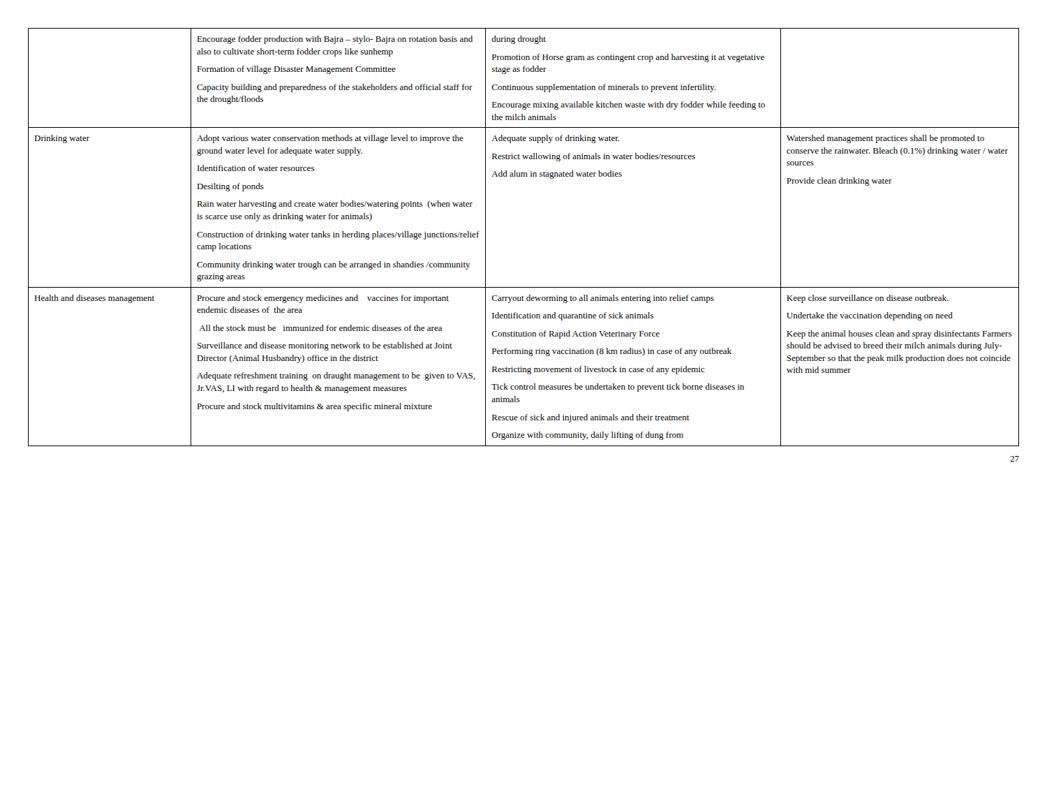| | Encourage fodder production with Bajra – stylo- Bajra on rotation basis and also to cultivate short-term fodder crops like sunhemp Formation of village Disaster Management Committee Capacity building and preparedness of the stakeholders and official staff for the drought/floods | during drought Promotion of Horse gram as contingent crop and harvesting it at vegetative stage as fodder Continuous supplementation of minerals to prevent infertility. Encourage mixing available kitchen waste with dry fodder while feeding to the milch animals | |
| Drinking water | Adopt various water conservation methods at village level to improve the ground water level for adequate water supply. Identification of water resources Desilting of ponds Rain water harvesting and create water bodies/watering points (when water is scarce use only as drinking water for animals) Construction of drinking water tanks in herding places/village junctions/relief camp locations Community drinking water trough can be arranged in shandies /community grazing areas | Adequate supply of drinking water. Restrict wallowing of animals in water bodies/resources Add alum in stagnated water bodies | Watershed management practices shall be promoted to conserve the rainwater. Bleach (0.1%) drinking water / water sources Provide clean drinking water |
| Health and diseases management | Procure and stock emergency medicines and vaccines for important endemic diseases of the area All the stock must be immunized for endemic diseases of the area Surveillance and disease monitoring network to be established at Joint Director (Animal Husbandry) office in the district Adequate refreshment training on draught management to be given to VAS, Jr.VAS, LI with regard to health & management measures Procure and stock multivitamins & area specific mineral mixture | Carryout deworming to all animals entering into relief camps Identification and quarantine of sick animals Constitution of Rapid Action Veterinary Force Performing ring vaccination (8 km radius) in case of any outbreak Restricting movement of livestock in case of any epidemic Tick control measures be undertaken to prevent tick borne diseases in animals Rescue of sick and injured animals and their treatment Organize with community, daily lifting of dung from | Keep close surveillance on disease outbreak. Undertake the vaccination depending on need Keep the animal houses clean and spray disinfectants Farmers should be advised to breed their milch animals during July-September so that the peak milk production does not coincide with mid summer |
27